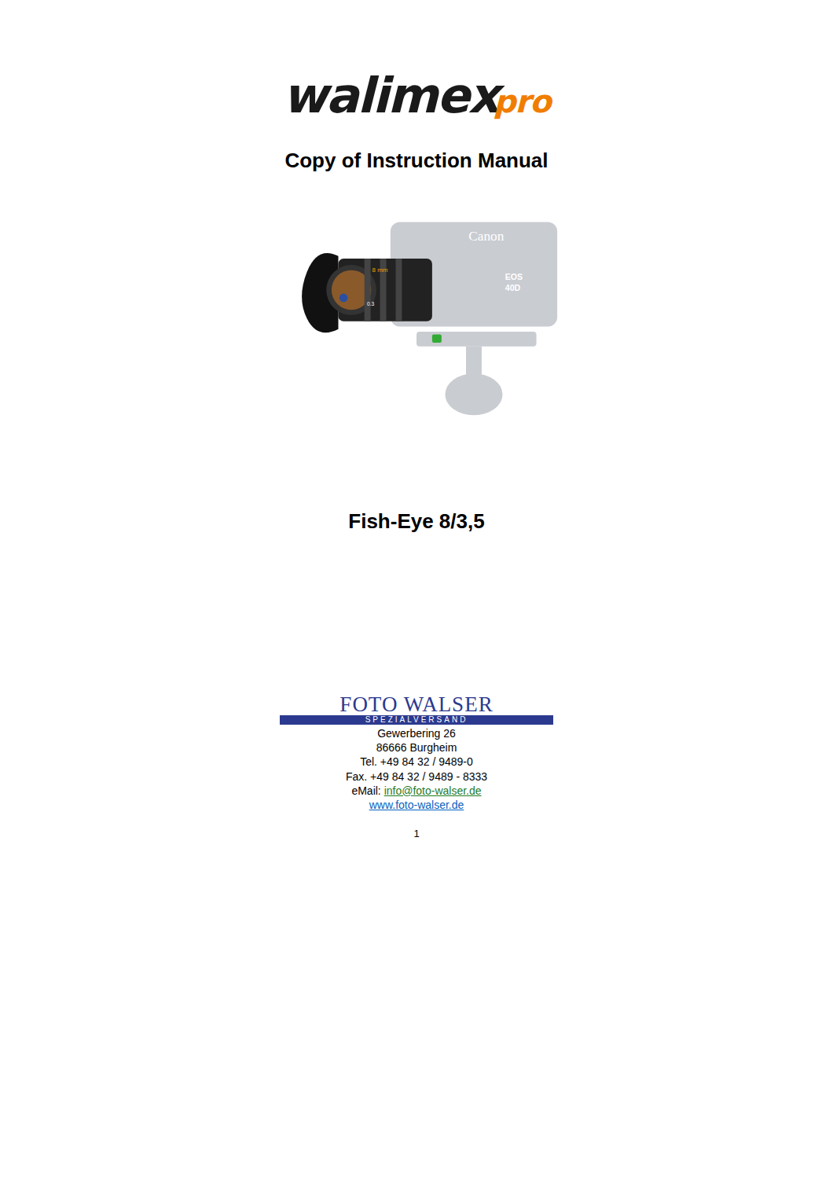walimexpro
Copy of Instruction Manual
Fish-Eye 8/3,5
FOTO WALSER SPEZIALVERSAND
Gewerbering 26
86666 Burgheim
Tel. +49 84 32 / 9489-0
Fax. +49 84 32 / 9489 - 8333
eMail: info@foto-walser.de
www.foto-walser.de
1